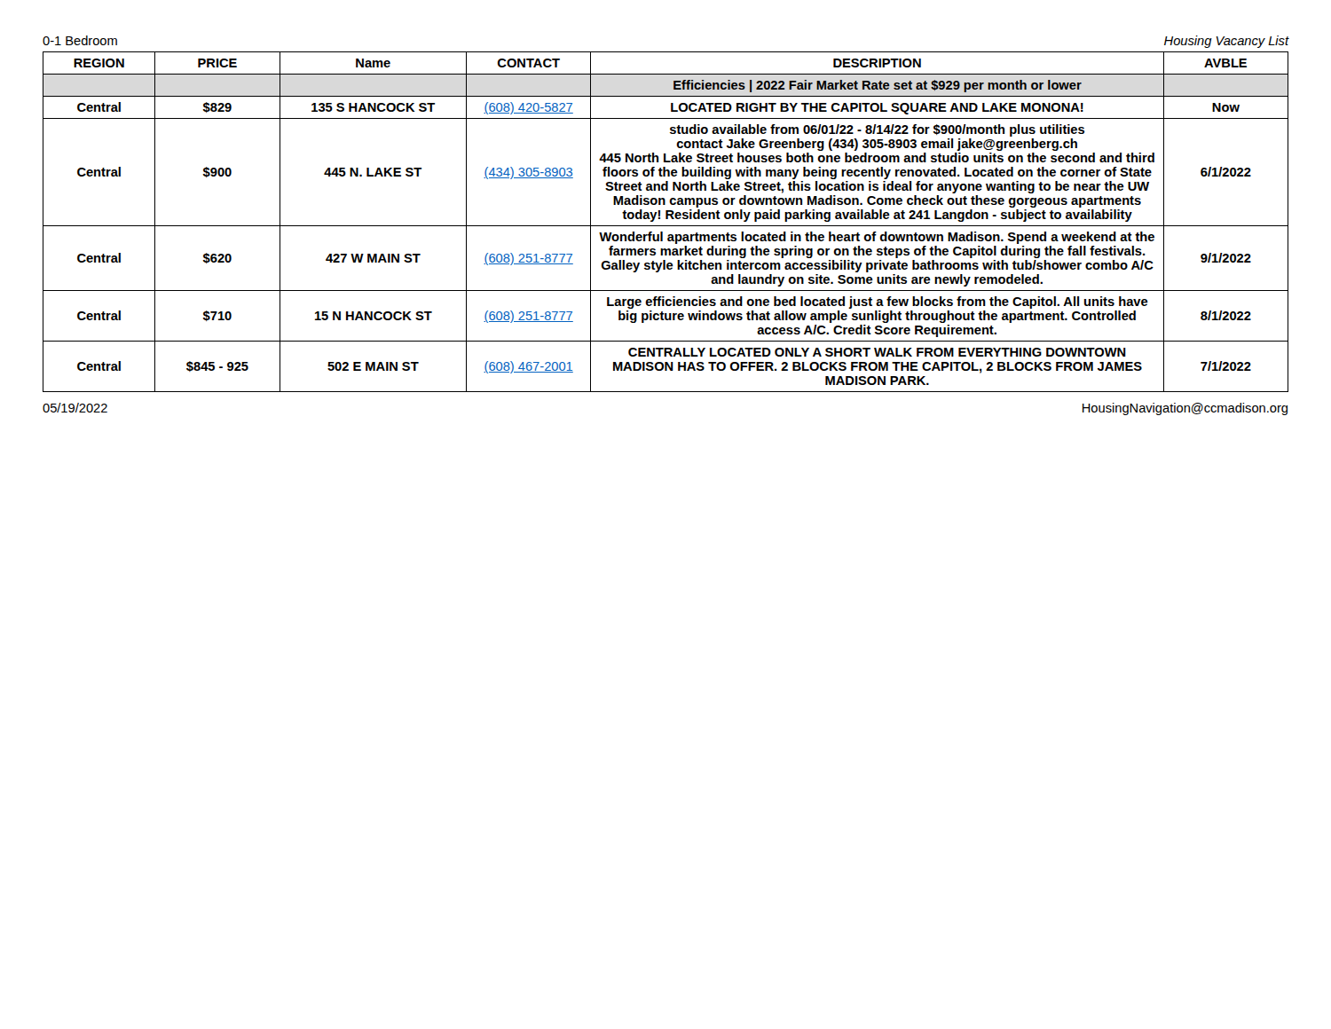0-1 Bedroom
Housing Vacancy List
| REGION | PRICE | Name | CONTACT | DESCRIPTION | AVBLE |
| --- | --- | --- | --- | --- | --- |
| | | | | Efficiencies / 2022 Fair Market Rate set at $929 per month or lower | |
| Central | $829 | 135 S HANCOCK ST | (608) 420-5827 | LOCATED RIGHT BY THE CAPITOL SQUARE AND LAKE MONONA! | Now |
| Central | $900 | 445 N. LAKE ST | (434) 305-8903 | studio available from 06/01/22 - 8/14/22 for $900/month plus utilities contact Jake Greenberg (434) 305-8903 email jake@greenberg.ch 445 North Lake Street houses both one bedroom and studio units on the second and third floors of the building with many being recently renovated. Located on the corner of State Street and North Lake Street, this location is ideal for anyone wanting to be near the UW Madison campus or downtown Madison. Come check out these gorgeous apartments today! Resident only paid parking available at 241 Langdon - subject to availability | 6/1/2022 |
| Central | $620 | 427 W MAIN ST | (608) 251-8777 | Wonderful apartments located in the heart of downtown Madison. Spend a weekend at the farmers market during the spring or on the steps of the Capitol during the fall festivals. Galley style kitchen intercom accessibility private bathrooms with tub/shower combo A/C and laundry on site. Some units are newly remodeled. | 9/1/2022 |
| Central | $710 | 15 N HANCOCK ST | (608) 251-8777 | Large efficiencies and one bed located just a few blocks from the Capitol. All units have big picture windows that allow ample sunlight throughout the apartment. Controlled access A/C. Credit Score Requirement. | 8/1/2022 |
| Central | $845 - 925 | 502 E MAIN ST | (608) 467-2001 | CENTRALLY LOCATED ONLY A SHORT WALK FROM EVERYTHING DOWNTOWN MADISON HAS TO OFFER. 2 BLOCKS FROM THE CAPITOL, 2 BLOCKS FROM JAMES MADISON PARK. | 7/1/2022 |
05/19/2022
HousingNavigation@ccmadison.org